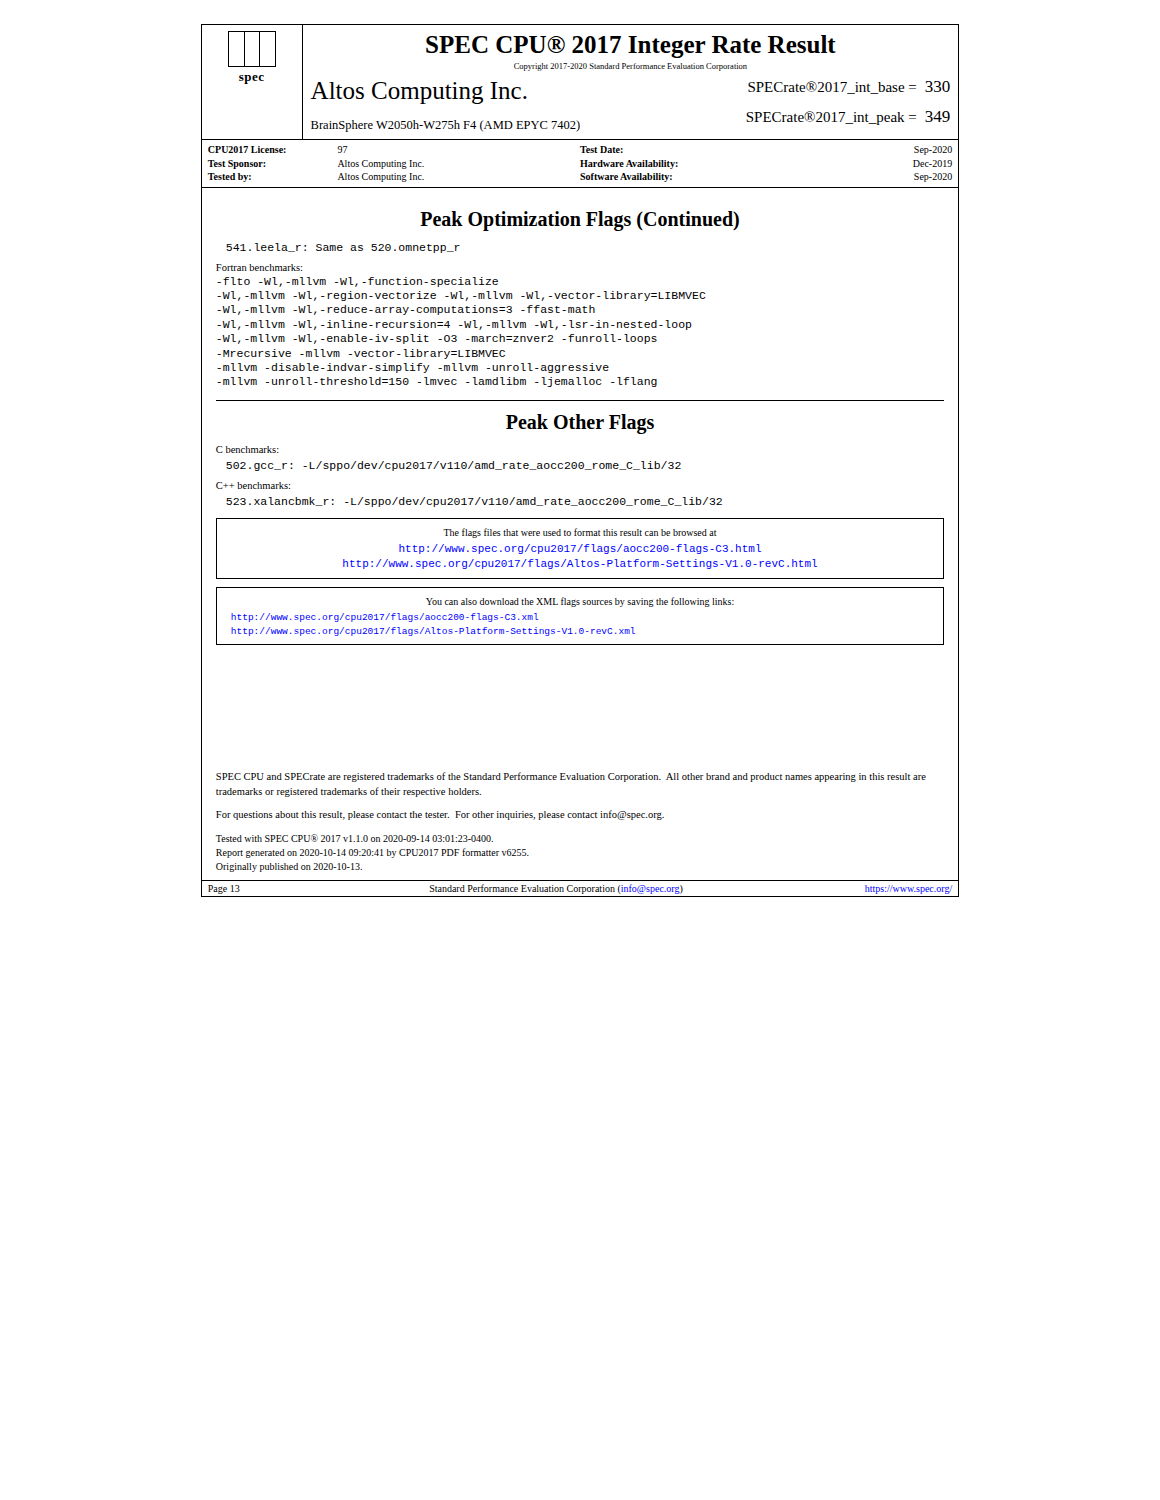spec
SPEC CPU® 2017 Integer Rate Result
Copyright 2017-2020 Standard Performance Evaluation Corporation
Altos Computing Inc.
SPECrate®2017_int_base = 330
BrainSphere W2050h-W275h F4 (AMD EPYC 7402)
SPECrate®2017_int_peak = 349
CPU2017 License: 97
Test Sponsor: Altos Computing Inc.
Tested by: Altos Computing Inc.
Test Date: Sep-2020
Hardware Availability: Dec-2019
Software Availability: Sep-2020
Peak Optimization Flags (Continued)
541.leela_r: Same as 520.omnetpp_r
Fortran benchmarks:
-flto -Wl,-mllvm -Wl,-function-specialize
-Wl,-mllvm -Wl,-region-vectorize -Wl,-mllvm -Wl,-vector-library=LIBMVEC
-Wl,-mllvm -Wl,-reduce-array-computations=3 -ffast-math
-Wl,-mllvm -Wl,-inline-recursion=4 -Wl,-mllvm -Wl,-lsr-in-nested-loop
-Wl,-mllvm -Wl,-enable-iv-split -O3 -march=znver2 -funroll-loops
-Mrecursive -mllvm -vector-library=LIBMVEC
-mllvm -disable-indvar-simplify -mllvm -unroll-aggressive
-mllvm -unroll-threshold=150 -lmvec -lamdlibm -ljemalloc -lflang
Peak Other Flags
C benchmarks:
502.gcc_r: -L/sppo/dev/cpu2017/v110/amd_rate_aocc200_rome_C_lib/32
C++ benchmarks:
523.xalancbmk_r: -L/sppo/dev/cpu2017/v110/amd_rate_aocc200_rome_C_lib/32
The flags files that were used to format this result can be browsed at
http://www.spec.org/cpu2017/flags/aocc200-flags-C3.html
http://www.spec.org/cpu2017/flags/Altos-Platform-Settings-V1.0-revC.html
You can also download the XML flags sources by saving the following links:
http://www.spec.org/cpu2017/flags/aocc200-flags-C3.xml
http://www.spec.org/cpu2017/flags/Altos-Platform-Settings-V1.0-revC.xml
SPEC CPU and SPECrate are registered trademarks of the Standard Performance Evaluation Corporation. All other brand and product names appearing in this result are trademarks or registered trademarks of their respective holders.
For questions about this result, please contact the tester. For other inquiries, please contact info@spec.org.
Tested with SPEC CPU® 2017 v1.1.0 on 2020-09-14 03:01:23-0400.
Report generated on 2020-10-14 09:20:41 by CPU2017 PDF formatter v6255.
Originally published on 2020-10-13.
Page 13
Standard Performance Evaluation Corporation (info@spec.org)
https://www.spec.org/